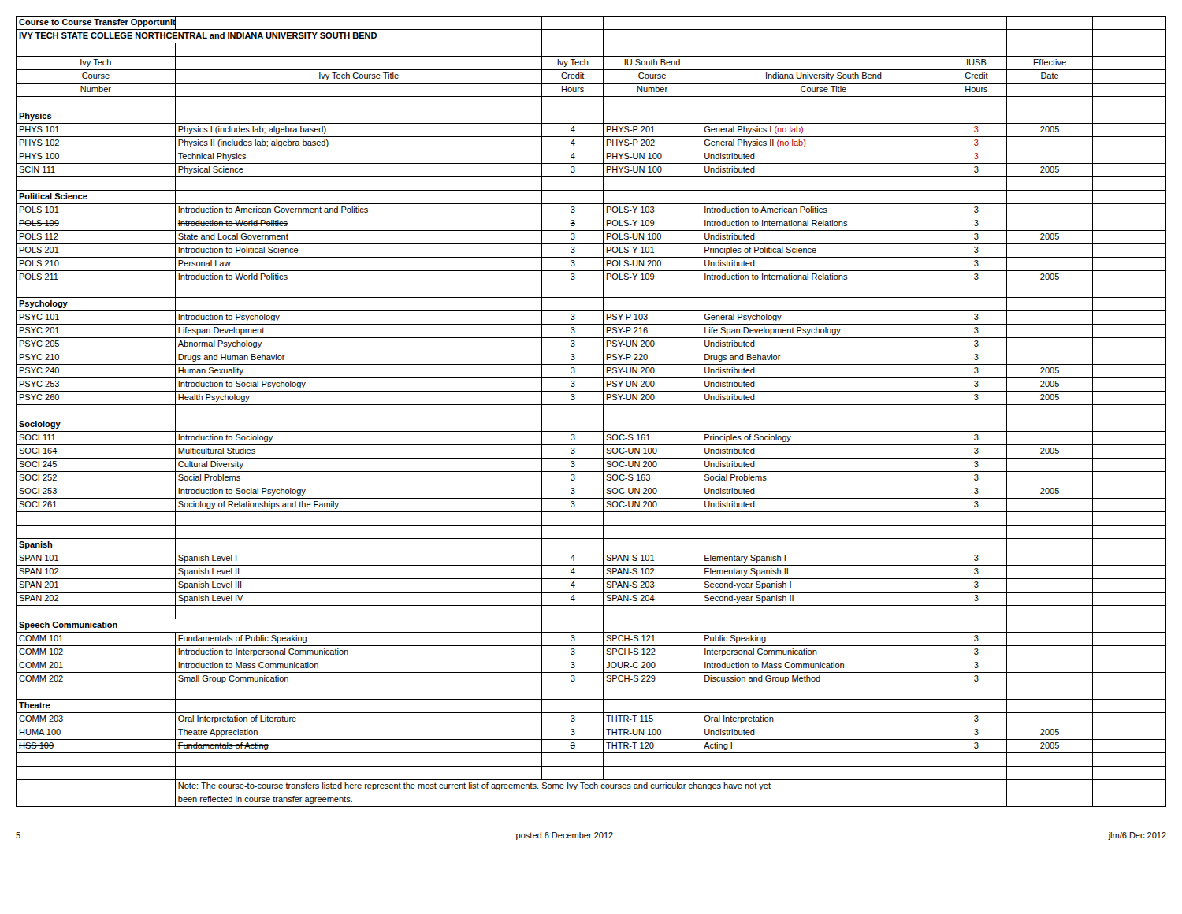| Course to Course Transfer Opportunities | | | | | | | |
| IVY TECH STATE COLLEGE NORTHCENTRAL and INDIANA UNIVERSITY SOUTH BEND | | | | | | |
| Ivy Tech | | Ivy Tech | IU South Bend | | IUSB | Effective | |
| Course | Ivy Tech Course Title | Credit | Course | Indiana University South Bend | Credit | Date | |
| Number | | Hours | Number | Course Title | Hours | | |
| Physics | | | | | | | |
| PHYS 101 | Physics I (includes lab; algebra based) | 4 | PHYS-P 201 | General Physics I (no lab) | 3 | 2005 | |
| PHYS 102 | Physics II (includes lab; algebra based) | 4 | PHYS-P 202 | General Physics II (no lab) | 3 | | |
| PHYS 100 | Technical Physics | 4 | PHYS-UN 100 | Undistributed | 3 | | |
| SCIN 111 | Physical Science | 3 | PHYS-UN 100 | Undistributed | 3 | 2005 | |
| Political Science | | | | | | | |
| POLS 101 | Introduction to American Government and Politics | 3 | POLS-Y 103 | Introduction to American Politics | 3 | | |
| POLS 109 | Introduction to World Politics | 3 | POLS-Y 109 | Introduction to International Relations | 3 | | |
| POLS 112 | State and Local Government | 3 | POLS-UN 100 | Undistributed | 3 | 2005 | |
| POLS 201 | Introduction to Political Science | 3 | POLS-Y 101 | Principles of Political Science | 3 | | |
| POLS 210 | Personal Law | 3 | POLS-UN 200 | Undistributed | 3 | | |
| POLS 211 | Introduction to World Politics | 3 | POLS-Y 109 | Introduction to International Relations | 3 | 2005 | |
| Psychology | | | | | | | |
| PSYC 101 | Introduction to Psychology | 3 | PSY-P 103 | General Psychology | 3 | | |
| PSYC 201 | Lifespan Development | 3 | PSY-P 216 | Life Span Development Psychology | 3 | | |
| PSYC 205 | Abnormal Psychology | 3 | PSY-UN 200 | Undistributed | 3 | | |
| PSYC 210 | Drugs and Human Behavior | 3 | PSY-P 220 | Drugs and Behavior | 3 | | |
| PSYC 240 | Human Sexuality | 3 | PSY-UN 200 | Undistributed | 3 | 2005 | |
| PSYC 253 | Introduction to Social Psychology | 3 | PSY-UN 200 | Undistributed | 3 | 2005 | |
| PSYC 260 | Health Psychology | 3 | PSY-UN 200 | Undistributed | 3 | 2005 | |
| Sociology | | | | | | | |
| SOCI 111 | Introduction to Sociology | 3 | SOC-S 161 | Principles of Sociology | 3 | | |
| SOCI 164 | Multicultural Studies | 3 | SOC-UN 100 | Undistributed | 3 | 2005 | |
| SOCI 245 | Cultural Diversity | 3 | SOC-UN 200 | Undistributed | 3 | | |
| SOCI 252 | Social Problems | 3 | SOC-S 163 | Social Problems | 3 | | |
| SOCI 253 | Introduction to Social Psychology | 3 | SOC-UN 200 | Undistributed | 3 | 2005 | |
| SOCI 261 | Sociology of Relationships and the Family | 3 | SOC-UN 200 | Undistributed | 3 | | |
| Spanish | | | | | | | |
| SPAN 101 | Spanish Level I | 4 | SPAN-S 101 | Elementary Spanish I | 3 | | |
| SPAN 102 | Spanish Level II | 4 | SPAN-S 102 | Elementary Spanish II | 3 | | |
| SPAN 201 | Spanish Level III | 4 | SPAN-S 203 | Second-year Spanish I | 3 | | |
| SPAN 202 | Spanish Level IV | 4 | SPAN-S 204 | Second-year Spanish II | 3 | | |
| Speech Communication | | | | | | |
| COMM 101 | Fundamentals of Public Speaking | 3 | SPCH-S 121 | Public Speaking | 3 | | |
| COMM 102 | Introduction to Interpersonal Communication | 3 | SPCH-S 122 | Interpersonal Communication | 3 | | |
| COMM 201 | Introduction to Mass Communication | 3 | JOUR-C 200 | Introduction to Mass Communication | 3 | | |
| COMM 202 | Small Group Communication | 3 | SPCH-S 229 | Discussion and Group Method | 3 | | |
| Theatre | | | | | | | |
| COMM 203 | Oral Interpretation of Literature | 3 | THTR-T 115 | Oral Interpretation | 3 | | |
| HUMA 100 | Theatre Appreciation | 3 | THTR-UN 100 | Undistributed | 3 | 2005 | |
| HSS 100 | Fundamentals of Acting | 3 | THTR-T 120 | Acting I | 3 | 2005 | |
| | Note: The course-to-course transfers listed here represent the most current list of agreements. Some Ivy Tech courses and curricular changes have not yet | | |
| | been reflected in course transfer agreements. | | |
5 posted 6 December 2012 jlm/6 Dec 2012